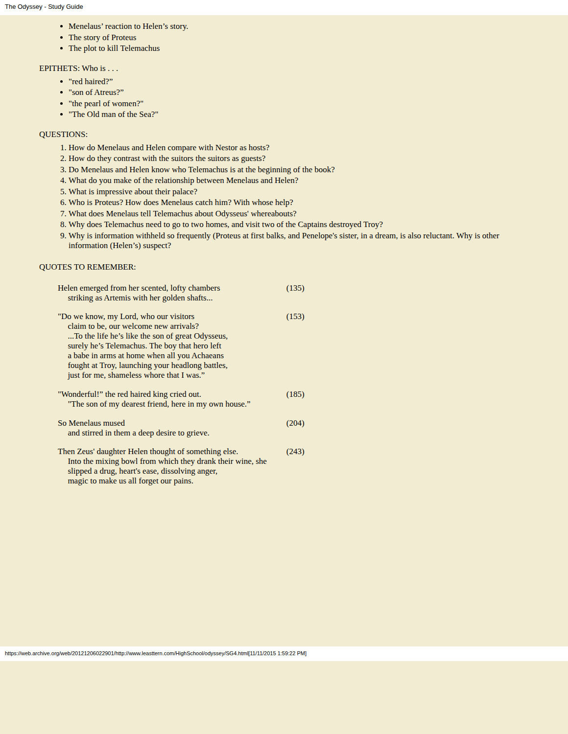The Odyssey - Study Guide
Menelaus’ reaction to Helen’s story.
The story of Proteus
The plot to kill Telemachus
EPITHETS: Who is . . .
"red haired?”
"son of Atreus?”
"the pearl of women?"
"The Old man of the Sea?"
QUESTIONS:
How do Menelaus and Helen compare with Nestor as hosts?
How do they contrast with the suitors the suitors as guests?
Do Menelaus and Helen know who Telemachus is at the beginning of the book?
What do you make of the relationship between Menelaus and Helen?
What is impressive about their palace?
Who is Proteus? How does Menelaus catch him? With whose help?
What does Menelaus tell Telemachus about Odysseus' whereabouts?
Why does Telemachus need to go to two homes, and visit two of the Captains destroyed Troy?
Why is information withheld so frequently (Proteus at first balks, and Penelope's sister, in a dream, is also reluctant. Why is other information (Helen’s) suspect?
QUOTES TO REMEMBER:
| Helen emerged from her scented, lofty chambers striking as Artemis with her golden shafts... | (135) |
| "Do we know, my Lord, who our visitors claim to be, our welcome new arrivals? ...To the life he’s like the son of great Odysseus, surely he’s Telemachus. The boy that hero left a babe in arms at home when all you Achaeans fought at Troy, launching your headlong battles, just for me, shameless whore that I was.” | (153) |
| "Wonderful!” the red haired king cried out. "The son of my dearest friend, here in my own house.” | (185) |
| So Menelaus mused and stirred in them a deep desire to grieve. | (204) |
| Then Zeus' daughter Helen thought of something else. Into the mixing bowl from which they drank their wine, she slipped a drug, heart's ease, dissolving anger, magic to make us all forget our pains. | (243) |
https://web.archive.org/web/20121206022901/http://www.leasttern.com/HighSchool/odyssey/SG4.html[11/11/2015 1:59:22 PM]